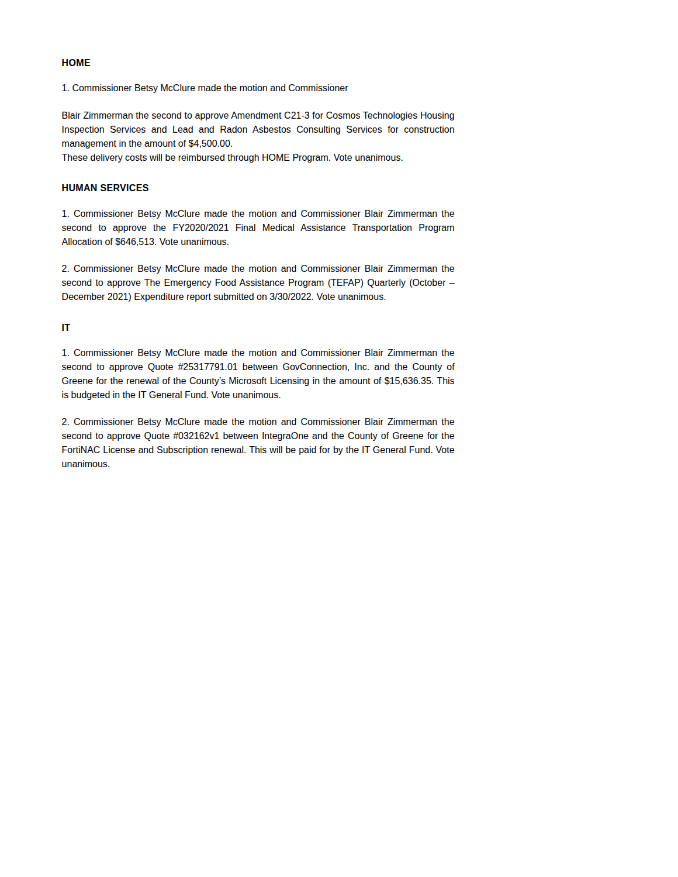HOME
1. Commissioner Betsy McClure made the motion and Commissioner
Blair Zimmerman the second to approve Amendment C21-3 for Cosmos Technologies Housing Inspection Services and Lead and Radon Asbestos Consulting Services for construction management in the amount of $4,500.00.
These delivery costs will be reimbursed through HOME Program. Vote unanimous.
HUMAN SERVICES
1. Commissioner Betsy McClure made the motion and Commissioner Blair Zimmerman the second to approve the FY2020/2021 Final Medical Assistance Transportation Program Allocation of $646,513. Vote unanimous.
2. Commissioner Betsy McClure made the motion and Commissioner Blair Zimmerman the second to approve The Emergency Food Assistance Program (TEFAP) Quarterly (October – December 2021) Expenditure report submitted on 3/30/2022. Vote unanimous.
IT
1. Commissioner Betsy McClure made the motion and Commissioner Blair Zimmerman the second to approve Quote #25317791.01 between GovConnection, Inc. and the County of Greene for the renewal of the County’s Microsoft Licensing in the amount of $15,636.35. This is budgeted in the IT General Fund. Vote unanimous.
2. Commissioner Betsy McClure made the motion and Commissioner Blair Zimmerman the second to approve Quote #032162v1 between IntegraOne and the County of Greene for the FortiNAC License and Subscription renewal. This will be paid for by the IT General Fund. Vote unanimous.